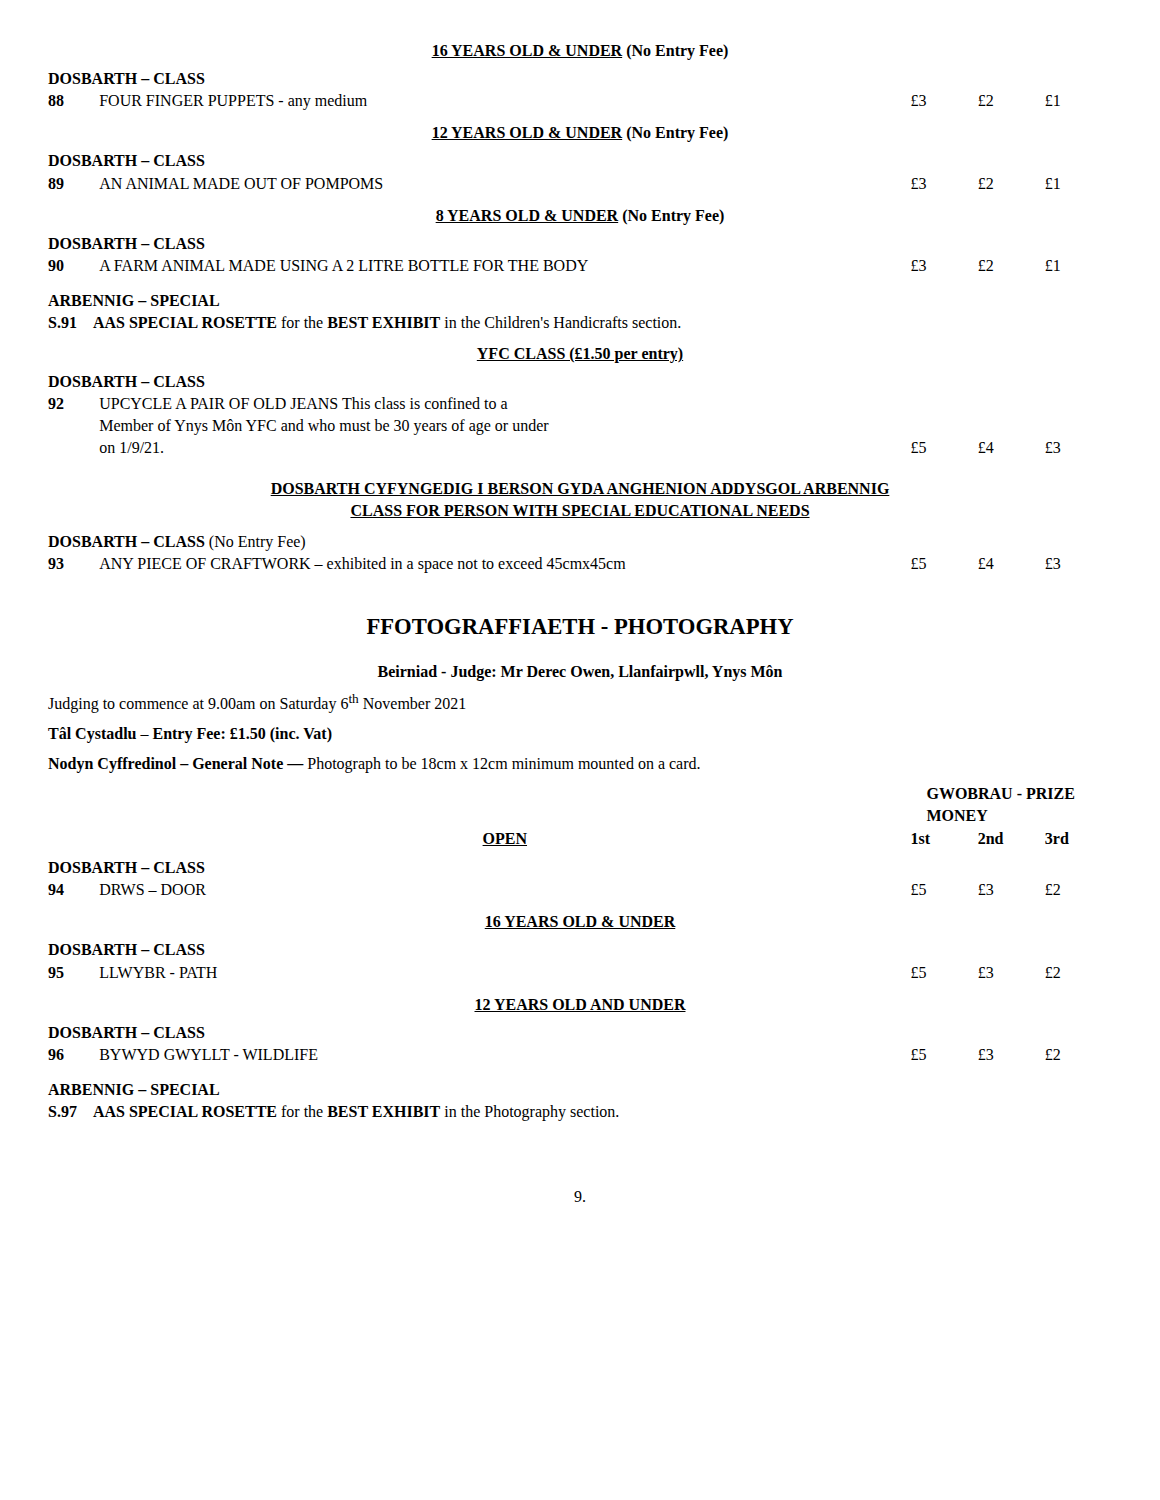16 YEARS OLD & UNDER (No Entry Fee)
DOSBARTH – CLASS
| 88 | FOUR FINGER PUPPETS - any medium | £3 | £2 | £1 |
12 YEARS OLD & UNDER (No Entry Fee)
DOSBARTH – CLASS
| 89 | AN ANIMAL MADE OUT OF POMPOMS | £3 | £2 | £1 |
8 YEARS OLD & UNDER (No Entry Fee)
DOSBARTH – CLASS
| 90 | A FARM ANIMAL MADE USING A 2 LITRE BOTTLE FOR THE BODY | £3 | £2 | £1 |
ARBENNIG – SPECIAL
S.91 AAS SPECIAL ROSETTE for the BEST EXHIBIT in the Children's Handicrafts section.
YFC CLASS (£1.50 per entry)
DOSBARTH – CLASS
| 92 | UPCYCLE A PAIR OF OLD JEANS This class is confined to a Member of Ynys Môn YFC and who must be 30 years of age or under on 1/9/21. | £5 | £4 | £3 |
DOSBARTH CYFYNGEDIG I BERSON GYDA ANGHENION ADDYSGOL ARBENNIG
CLASS FOR PERSON WITH SPECIAL EDUCATIONAL NEEDS
DOSBARTH – CLASS (No Entry Fee)
| 93 | ANY PIECE OF CRAFTWORK – exhibited in a space not to exceed 45cmx45cm | £5 | £4 | £3 |
FFOTOGRAFFIAETH - PHOTOGRAPHY
Beirniad - Judge: Mr Derec Owen, Llanfairpwll, Ynys Môn
Judging to commence at 9.00am on Saturday 6th November 2021
Tâl Cystadlu – Entry Fee: £1.50 (inc. Vat)
Nodyn Cyffredinol – General Note — Photograph to be 18cm x 12cm minimum mounted on a card.
| | | GWOBRAU - PRIZE MONEY |
| | OPEN | 1st | 2nd | 3rd |
DOSBARTH – CLASS
| 94 | DRWS – DOOR | £5 | £3 | £2 |
16 YEARS OLD & UNDER
DOSBARTH – CLASS
| 95 | LLWYBR - PATH | £5 | £3 | £2 |
12 YEARS OLD AND UNDER
DOSBARTH – CLASS
| 96 | BYWYD GWYLLT - WILDLIFE | £5 | £3 | £2 |
ARBENNIG – SPECIAL
S.97 AAS SPECIAL ROSETTE for the BEST EXHIBIT in the Photography section.
9.